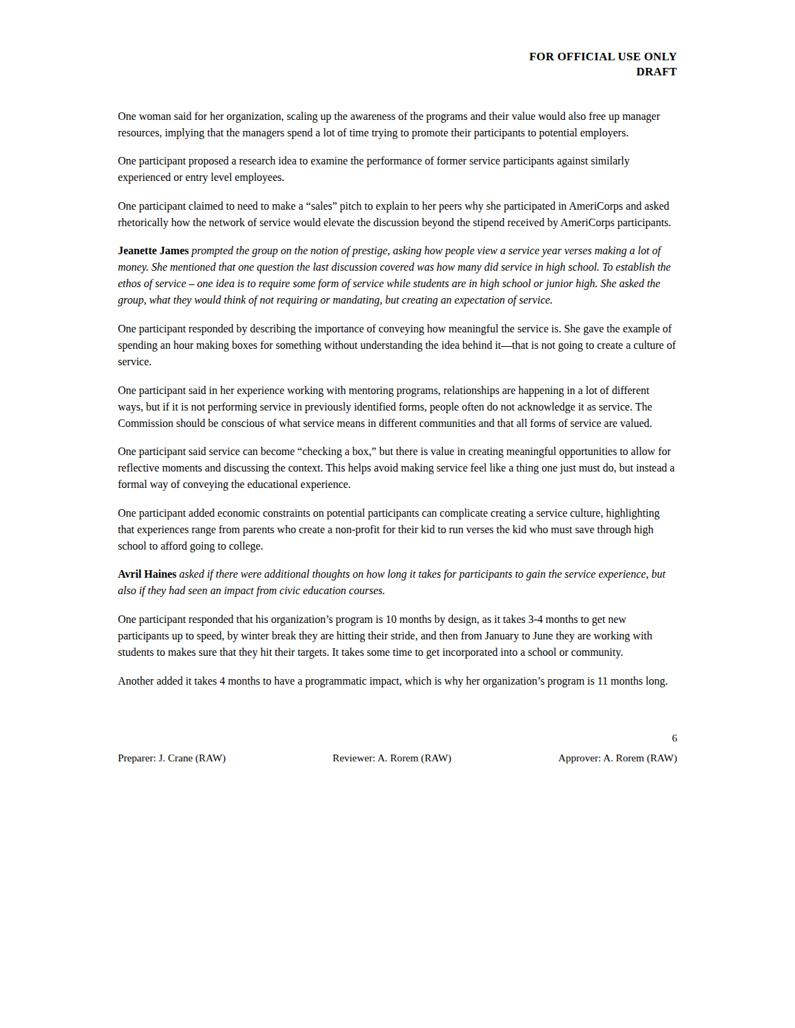FOR OFFICIAL USE ONLY
DRAFT
One woman said for her organization, scaling up the awareness of the programs and their value would also free up manager resources, implying that the managers spend a lot of time trying to promote their participants to potential employers.
One participant proposed a research idea to examine the performance of former service participants against similarly experienced or entry level employees.
One participant claimed to need to make a “sales” pitch to explain to her peers why she participated in AmeriCorps and asked rhetorically how the network of service would elevate the discussion beyond the stipend received by AmeriCorps participants.
Jeanette James prompted the group on the notion of prestige, asking how people view a service year verses making a lot of money. She mentioned that one question the last discussion covered was how many did service in high school. To establish the ethos of service – one idea is to require some form of service while students are in high school or junior high. She asked the group, what they would think of not requiring or mandating, but creating an expectation of service.
One participant responded by describing the importance of conveying how meaningful the service is. She gave the example of spending an hour making boxes for something without understanding the idea behind it—that is not going to create a culture of service.
One participant said in her experience working with mentoring programs, relationships are happening in a lot of different ways, but if it is not performing service in previously identified forms, people often do not acknowledge it as service. The Commission should be conscious of what service means in different communities and that all forms of service are valued.
One participant said service can become “checking a box,” but there is value in creating meaningful opportunities to allow for reflective moments and discussing the context. This helps avoid making service feel like a thing one just must do, but instead a formal way of conveying the educational experience.
One participant added economic constraints on potential participants can complicate creating a service culture, highlighting that experiences range from parents who create a non-profit for their kid to run verses the kid who must save through high school to afford going to college.
Avril Haines asked if there were additional thoughts on how long it takes for participants to gain the service experience, but also if they had seen an impact from civic education courses.
One participant responded that his organization’s program is 10 months by design, as it takes 3-4 months to get new participants up to speed, by winter break they are hitting their stride, and then from January to June they are working with students to makes sure that they hit their targets. It takes some time to get incorporated into a school or community.
Another added it takes 4 months to have a programmatic impact, which is why her organization’s program is 11 months long.
6
Preparer: J. Crane (RAW) Reviewer: A. Rorem (RAW) Approver: A. Rorem (RAW)